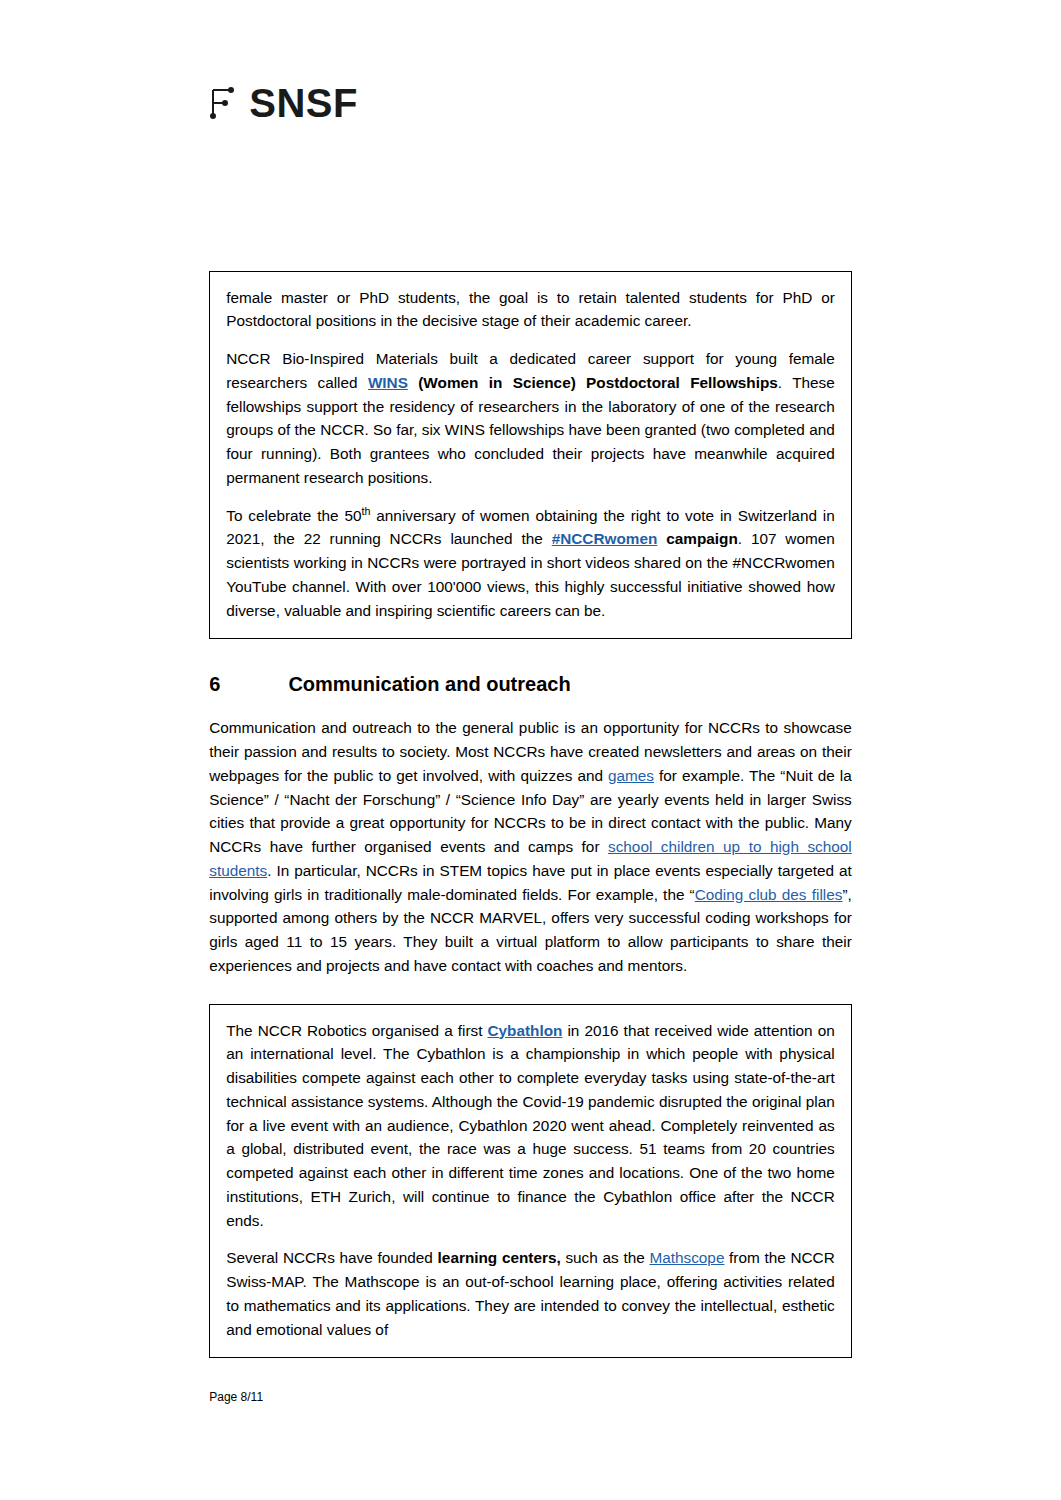SNSF
female master or PhD students, the goal is to retain talented students for PhD or Postdoctoral positions in the decisive stage of their academic career.
NCCR Bio-Inspired Materials built a dedicated career support for young female researchers called WINS (Women in Science) Postdoctoral Fellowships. These fellowships support the residency of researchers in the laboratory of one of the research groups of the NCCR. So far, six WINS fellowships have been granted (two completed and four running). Both grantees who concluded their projects have meanwhile acquired permanent research positions.
To celebrate the 50th anniversary of women obtaining the right to vote in Switzerland in 2021, the 22 running NCCRs launched the #NCCRwomen campaign. 107 women scientists working in NCCRs were portrayed in short videos shared on the #NCCRwomen YouTube channel. With over 100'000 views, this highly successful initiative showed how diverse, valuable and inspiring scientific careers can be.
6 Communication and outreach
Communication and outreach to the general public is an opportunity for NCCRs to showcase their passion and results to society. Most NCCRs have created newsletters and areas on their webpages for the public to get involved, with quizzes and games for example. The “Nuit de la Science” / “Nacht der Forschung” / “Science Info Day” are yearly events held in larger Swiss cities that provide a great opportunity for NCCRs to be in direct contact with the public. Many NCCRs have further organised events and camps for school children up to high school students. In particular, NCCRs in STEM topics have put in place events especially targeted at involving girls in traditionally male-dominated fields. For example, the “Coding club des filles”, supported among others by the NCCR MARVEL, offers very successful coding workshops for girls aged 11 to 15 years. They built a virtual platform to allow participants to share their experiences and projects and have contact with coaches and mentors.
The NCCR Robotics organised a first Cybathlon in 2016 that received wide attention on an international level. The Cybathlon is a championship in which people with physical disabilities compete against each other to complete everyday tasks using state-of-the-art technical assistance systems. Although the Covid-19 pandemic disrupted the original plan for a live event with an audience, Cybathlon 2020 went ahead. Completely reinvented as a global, distributed event, the race was a huge success. 51 teams from 20 countries competed against each other in different time zones and locations. One of the two home institutions, ETH Zurich, will continue to finance the Cybathlon office after the NCCR ends.
Several NCCRs have founded learning centers, such as the Mathscope from the NCCR Swiss-MAP. The Mathscope is an out-of-school learning place, offering activities related to mathematics and its applications. They are intended to convey the intellectual, esthetic and emotional values of
Page 8/11